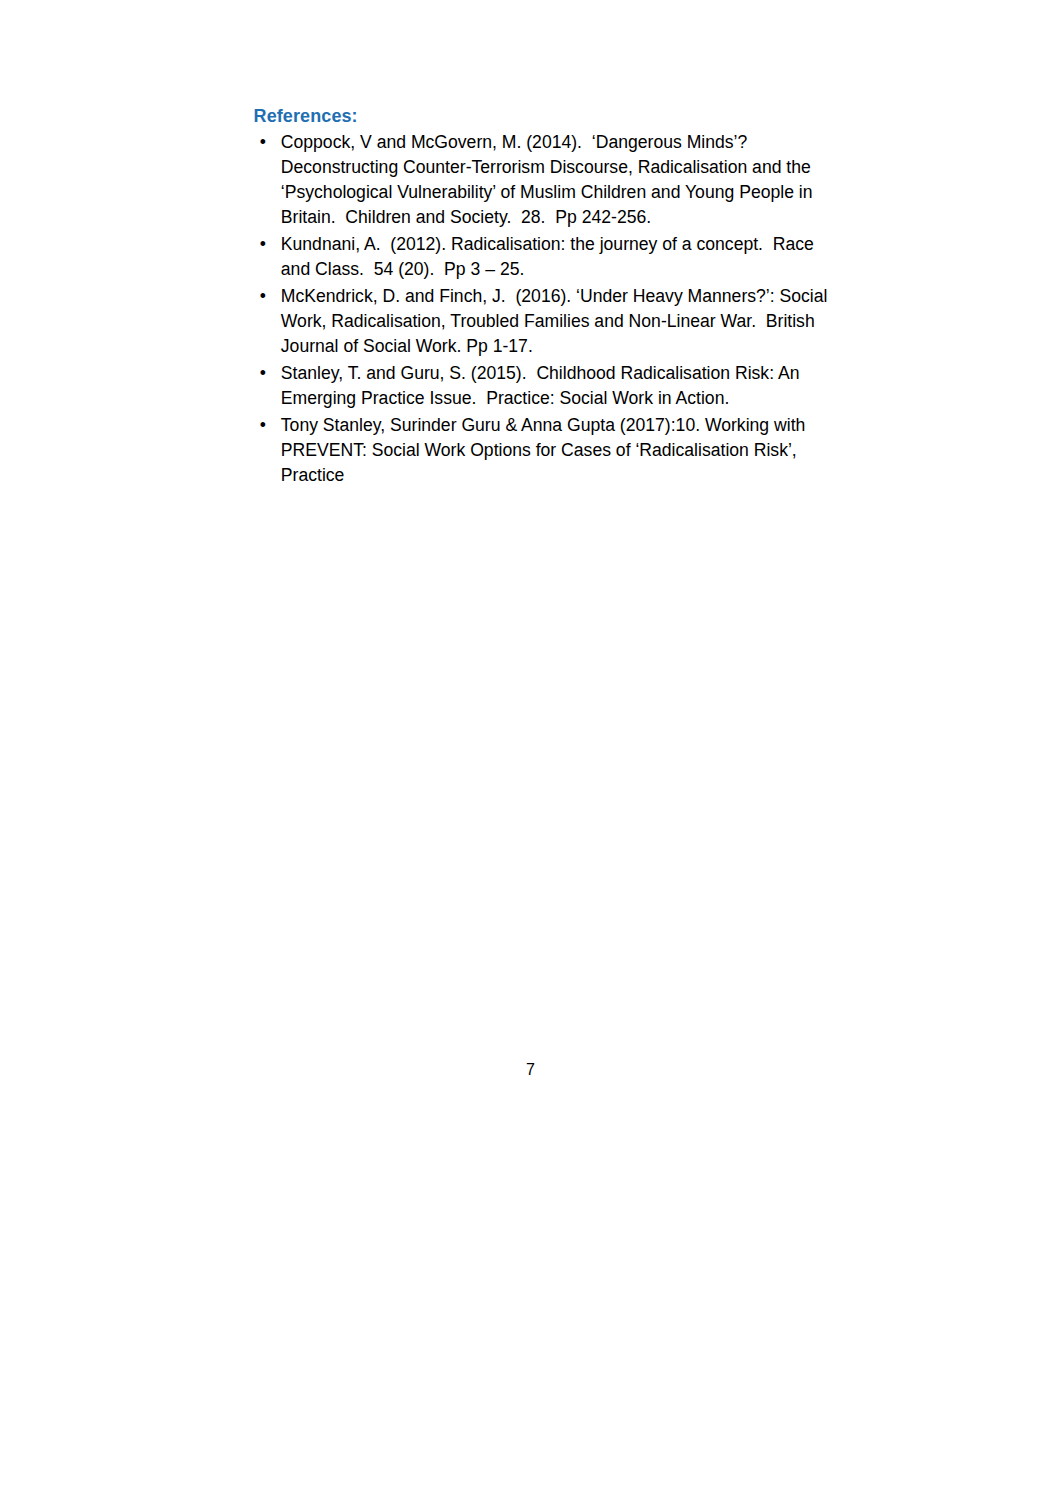References:
Coppock, V and McGovern, M. (2014). ‘Dangerous Minds’? Deconstructing Counter-Terrorism Discourse, Radicalisation and the ‘Psychological Vulnerability’ of Muslim Children and Young People in Britain. Children and Society. 28. Pp 242-256.
Kundnani, A. (2012). Radicalisation: the journey of a concept. Race and Class. 54 (20). Pp 3 – 25.
McKendrick, D. and Finch, J. (2016). ‘Under Heavy Manners?’: Social Work, Radicalisation, Troubled Families and Non-Linear War. British Journal of Social Work. Pp 1-17.
Stanley, T. and Guru, S. (2015). Childhood Radicalisation Risk: An Emerging Practice Issue. Practice: Social Work in Action.
Tony Stanley, Surinder Guru & Anna Gupta (2017):10. Working with PREVENT: Social Work Options for Cases of ‘Radicalisation Risk’, Practice
7